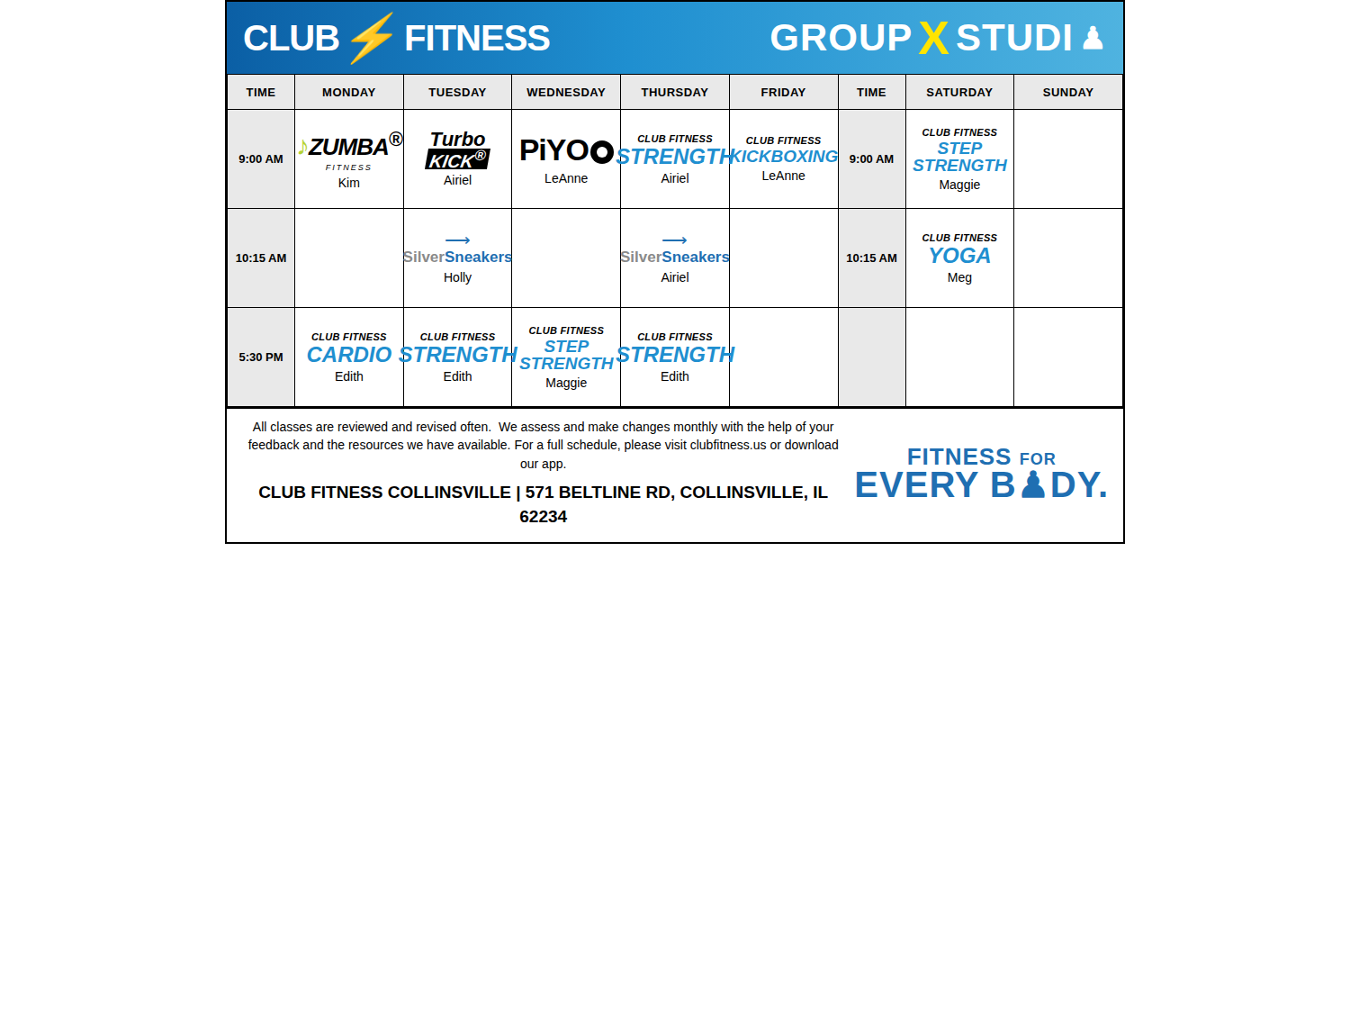CLUB⚡FITNESS
GROUP X STUDI♟
| TIME | MONDAY | TUESDAY | WEDNESDAY | THURSDAY | FRIDAY | TIME | SATURDAY | SUNDAY |
| --- | --- | --- | --- | --- | --- | --- | --- | --- |
| 9:00 AM | ♪ ZUMBA ® FITNESS Kim | Turbo KICK ® Airiel | PiYO LeAnne | CLUB FITNESS STRENGTH Airiel | CLUB FITNESS KICKBOXING LeAnne | 9:00 AM | CLUB FITNESS STEP STRENGTH Maggie | |
| 10:15 AM | | ⟶ Silver Sneakers Holly | | ⟶ Silver Sneakers Airiel | | 10:15 AM | CLUB FITNESS YOGA Meg | |
| 5:30 PM | CLUB FITNESS CARDIO Edith | CLUB FITNESS STRENGTH Edith | CLUB FITNESS STEP STRENGTH Maggie | CLUB FITNESS STRENGTH Edith | | | | |
All classes are reviewed and revised often. We assess and make changes monthly with the help of your feedback and the resources we have available. For a full schedule, please visit clubfitness.us or download our app. CLUB FITNESS COLLINSVILLE | 571 BELTLINE RD, COLLINSVILLE, IL 62234
FITNESS FOR
EVERY B♟DY.